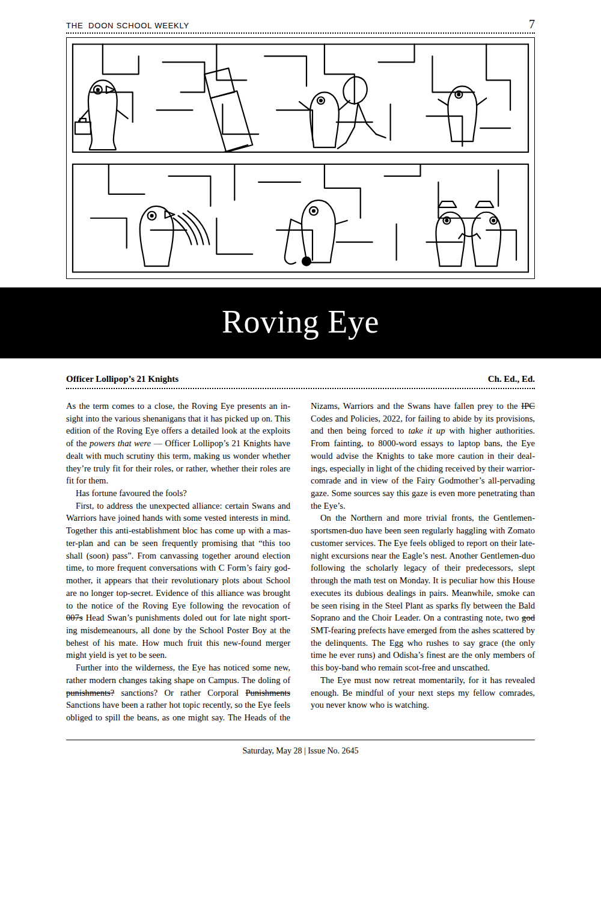The Doon School Weekly
7
Roving Eye
Officer Lollipop’s 21 Knights
Ch. Ed., Ed.
As the term comes to a close, the Roving Eye presents an insight into the various shenanigans that it has picked up on. This edition of the Roving Eye offers a detailed look at the exploits of the powers that were — Officer Lollipop’s 21 Knights have dealt with much scrutiny this term, making us wonder whether they’re truly fit for their roles, or rather, whether their roles are fit for them.
Has fortune favoured the fools?
First, to address the unexpected alliance: certain Swans and Warriors have joined hands with some vested interests in mind. Together this anti-establishment bloc has come up with a master-plan and can be seen frequently promising that “this too shall (soon) pass”. From canvassing together around election time, to more frequent conversations with C Form’s fairy godmother, it appears that their revolutionary plots about School are no longer top-secret. Evidence of this alliance was brought to the notice of the Roving Eye following the revocation of 007s Head Swan’s punishments doled out for late night sporting misdemeanours, all done by the School Poster Boy at the behest of his mate. How much fruit this new-found merger might yield is yet to be seen.
Further into the wilderness, the Eye has noticed some new, rather modern changes taking shape on Campus. The doling of punishments? sanctions? Or rather Corporal Punishments Sanctions have been a rather hot topic recently, so the Eye feels obliged to spill the beans, as one might say. The Heads of the Nizams, Warriors and the Swans have fallen prey to the IPC Codes and Policies, 2022, for failing to abide by its provisions, and then being forced to take it up with higher authorities. From fainting, to 8000-word essays to laptop bans, the Eye would advise the Knights to take more caution in their dealings, especially in light of the chiding received by their warrior-comrade and in view of the Fairy Godmother’s all-pervading gaze. Some sources say this gaze is even more penetrating than the Eye’s.
On the Northern and more trivial fronts, the Gentlemen-sportsmen-duo have been seen regularly haggling with Zomato customer services. The Eye feels obliged to report on their late-night excursions near the Eagle’s nest. Another Gentlemen-duo following the scholarly legacy of their predecessors, slept through the math test on Monday. It is peculiar how this House executes its dubious dealings in pairs. Meanwhile, smoke can be seen rising in the Steel Plant as sparks fly between the Bald Soprano and the Choir Leader. On a contrasting note, two god SMT-fearing prefects have emerged from the ashes scattered by the delinquents. The Egg who rushes to say grace (the only time he ever runs) and Odisha’s finest are the only members of this boy-band who remain scot-free and unscathed.
The Eye must now retreat momentarily, for it has revealed enough. Be mindful of your next steps my fellow comrades, you never know who is watching.
Saturday, May 28 | Issue No. 2645